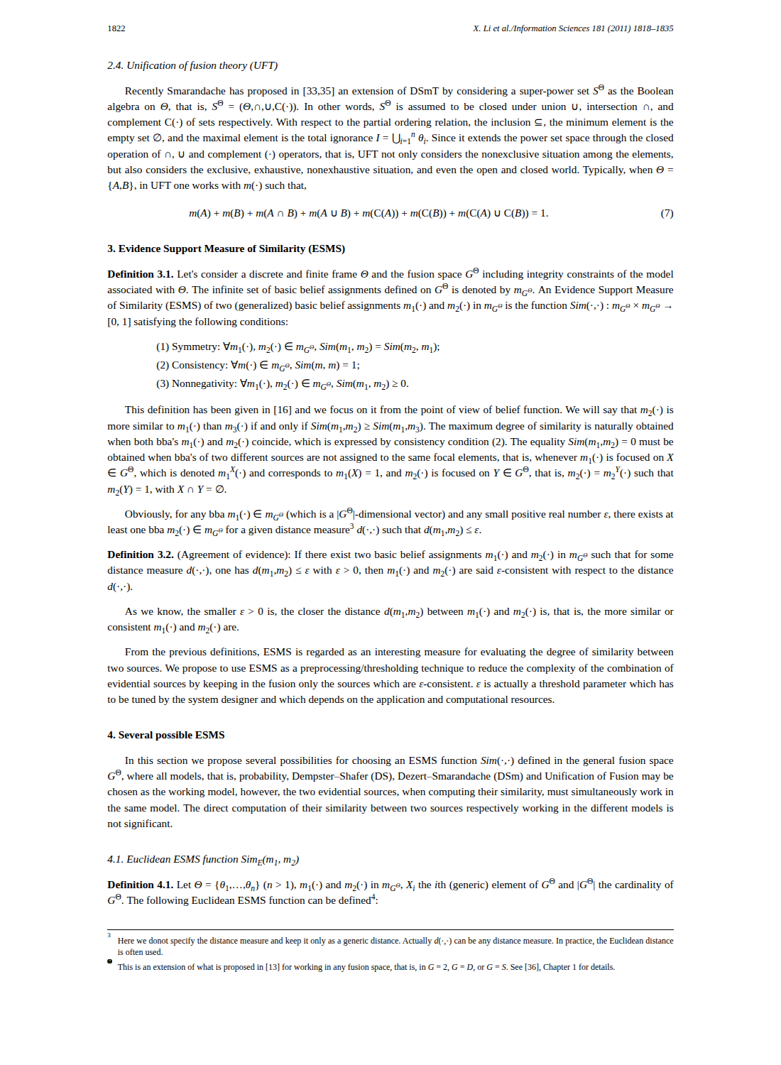1822 X. Li et al./Information Sciences 181 (2011) 1818–1835
2.4. Unification of fusion theory (UFT)
Recently Smarandache has proposed in [33,35] an extension of DSmT by considering a super-power set SΘ as the Boolean algebra on Θ, that is, SΘ = (Θ,∩,∪,C(·)). In other words, SΘ is assumed to be closed under union ∪, intersection ∩, and complement C(·) of sets respectively. With respect to the partial ordering relation, the inclusion ⊆, the minimum element is the empty set ∅, and the maximal element is the total ignorance I = ⋃i=1n θi. Since it extends the power set space through the closed operation of ∩, ∪ and complement (·) operators, that is, UFT not only considers the nonexclusive situation among the elements, but also considers the exclusive, exhaustive, nonexhaustive situation, and even the open and closed world. Typically, when Θ = {A,B}, in UFT one works with m(·) such that,
m(A) + m(B) + m(A ∩ B) + m(A ∪ B) + m(C(A)) + m(C(B)) + m(C(A) ∪ C(B)) = 1. (7)
3. Evidence Support Measure of Similarity (ESMS)
Definition 3.1. Let's consider a discrete and finite frame Θ and the fusion space GΘ including integrity constraints of the model associated with Θ. The infinite set of basic belief assignments defined on GΘ is denoted by mGΘ. An Evidence Support Measure of Similarity (ESMS) of two (generalized) basic belief assignments m1(·) and m2(·) in mGΘ is the function Sim(·,·) : mGΘ × mGΘ → [0, 1] satisfying the following conditions:
Symmetry: ∀m1(·), m2(·) ∈ mGΘ, Sim(m1, m2) = Sim(m2, m1);
Consistency: ∀m(·) ∈ mGΘ, Sim(m, m) = 1;
Nonnegativity: ∀m1(·), m2(·) ∈ mGΘ, Sim(m1, m2) ≥ 0.
This definition has been given in [16] and we focus on it from the point of view of belief function. We will say that m2(·) is more similar to m1(·) than m3(·) if and only if Sim(m1,m2) ≥ Sim(m1,m3). The maximum degree of similarity is naturally obtained when both bba's m1(·) and m2(·) coincide, which is expressed by consistency condition (2). The equality Sim(m1,m2) = 0 must be obtained when bba's of two different sources are not assigned to the same focal elements, that is, whenever m1(·) is focused on X ∈ GΘ, which is denoted m1X(·) and corresponds to m1(X) = 1, and m2(·) is focused on Y ∈ GΘ, that is, m2(·) = m2Y(·) such that m2(Y) = 1, with X ∩ Y = ∅.
Obviously, for any bba m1(·) ∈ mGΘ (which is a |GΘ|-dimensional vector) and any small positive real number ε, there exists at least one bba m2(·) ∈ mGΘ for a given distance measure3 d(·,·) such that d(m1,m2) ≤ ε.
Definition 3.2. (Agreement of evidence): If there exist two basic belief assignments m1(·) and m2(·) in mGΘ such that for some distance measure d(·,·), one has d(m1,m2) ≤ ε with ε > 0, then m1(·) and m2(·) are said ε-consistent with respect to the distance d(·,·).
As we know, the smaller ε > 0 is, the closer the distance d(m1,m2) between m1(·) and m2(·) is, that is, the more similar or consistent m1(·) and m2(·) are.
From the previous definitions, ESMS is regarded as an interesting measure for evaluating the degree of similarity between two sources. We propose to use ESMS as a preprocessing/thresholding technique to reduce the complexity of the combination of evidential sources by keeping in the fusion only the sources which are ε-consistent. ε is actually a threshold parameter which has to be tuned by the system designer and which depends on the application and computational resources.
4. Several possible ESMS
In this section we propose several possibilities for choosing an ESMS function Sim(·,·) defined in the general fusion space GΘ, where all models, that is, probability, Dempster–Shafer (DS), Dezert–Smarandache (DSm) and Unification of Fusion may be chosen as the working model, however, the two evidential sources, when computing their similarity, must simultaneously work in the same model. The direct computation of their similarity between two sources respectively working in the different models is not significant.
4.1. Euclidean ESMS function SimE(m1, m2)
Definition 4.1. Let Θ = {θ1,…,θn} (n > 1), m1(·) and m2(·) in mGΘ, Xi the ith (generic) element of GΘ and |GΘ| the cardinality of GΘ. The following Euclidean ESMS function can be defined4:
3 Here we donot specify the distance measure and keep it only as a generic distance. Actually d(·,·) can be any distance measure. In practice, the Euclidean distance is often used.
4 This is an extension of what is proposed in [13] for working in any fusion space, that is, in GΘ = 2Θ, GΘ = DΘ, or GΘ = SΘ. See [36], Chapter 1 for details.